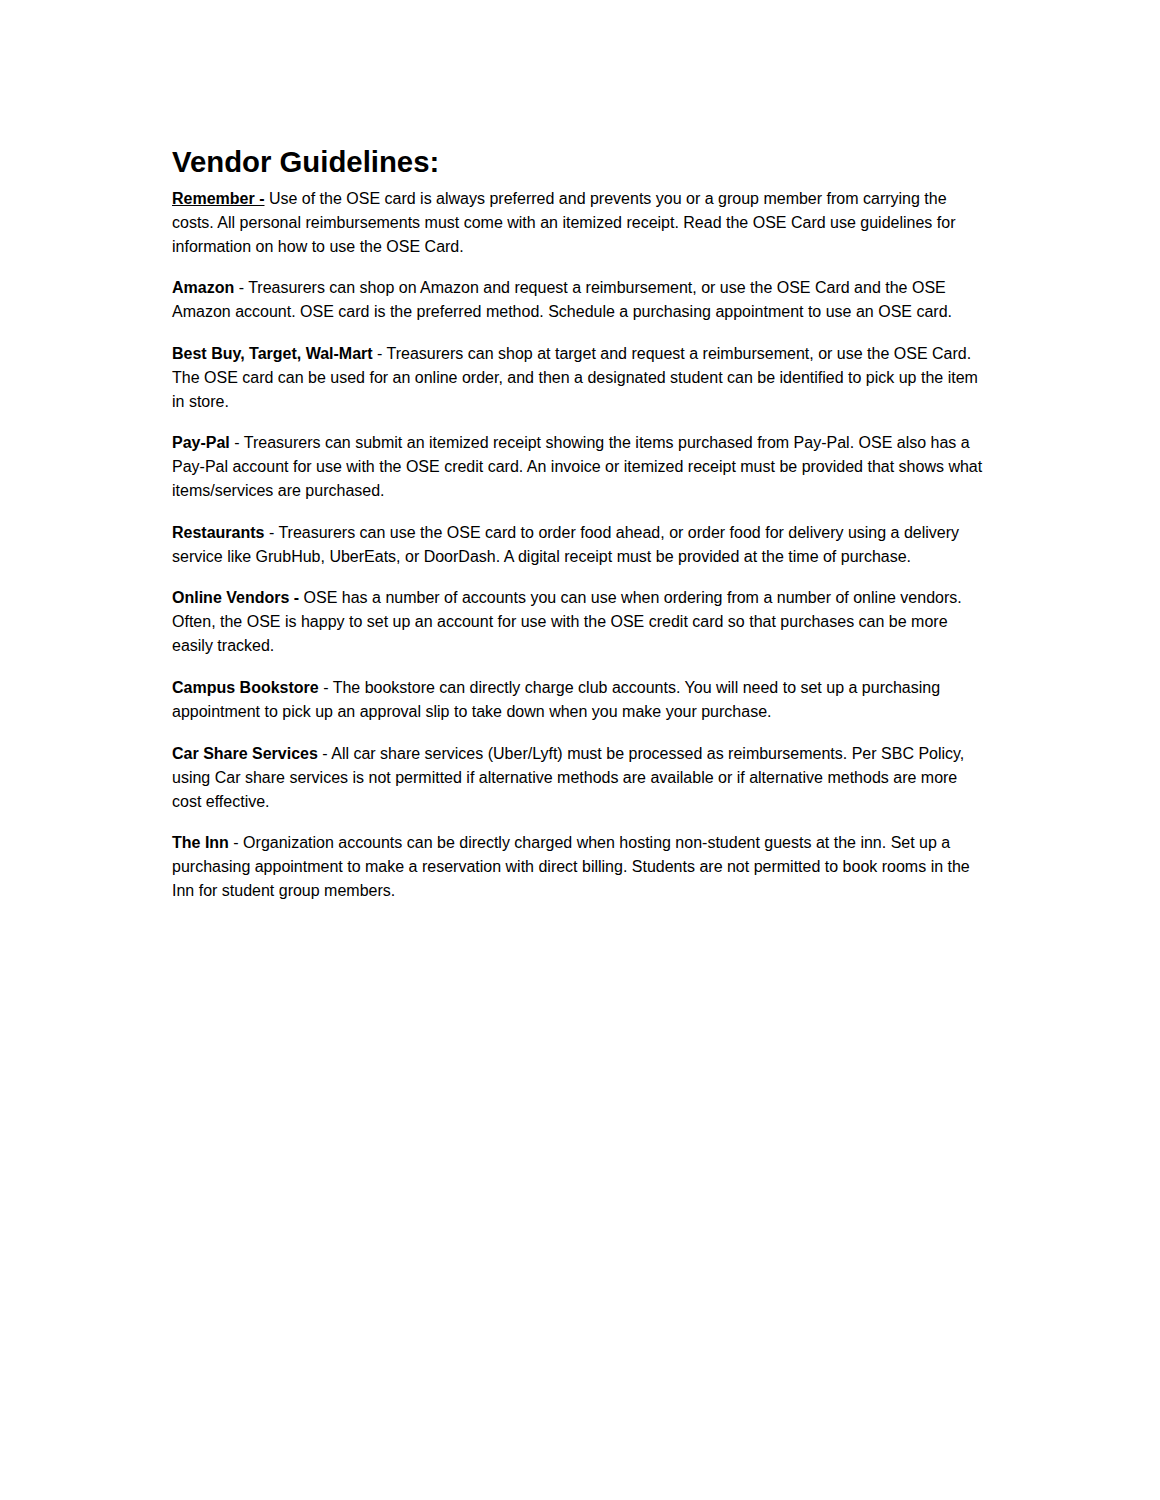Vendor Guidelines:
Remember - Use of the OSE card is always preferred and prevents you or a group member from carrying the costs. All personal reimbursements must come with an itemized receipt. Read the OSE Card use guidelines for information on how to use the OSE Card.
Amazon - Treasurers can shop on Amazon and request a reimbursement, or use the OSE Card and the OSE Amazon account. OSE card is the preferred method. Schedule a purchasing appointment to use an OSE card.
Best Buy, Target, Wal-Mart - Treasurers can shop at target and request a reimbursement, or use the OSE Card. The OSE card can be used for an online order, and then a designated student can be identified to pick up the item in store.
Pay-Pal - Treasurers can submit an itemized receipt showing the items purchased from Pay-Pal. OSE also has a Pay-Pal account for use with the OSE credit card. An invoice or itemized receipt must be provided that shows what items/services are purchased.
Restaurants - Treasurers can use the OSE card to order food ahead, or order food for delivery using a delivery service like GrubHub, UberEats, or DoorDash. A digital receipt must be provided at the time of purchase.
Online Vendors - OSE has a number of accounts you can use when ordering from a number of online vendors. Often, the OSE is happy to set up an account for use with the OSE credit card so that purchases can be more easily tracked.
Campus Bookstore - The bookstore can directly charge club accounts. You will need to set up a purchasing appointment to pick up an approval slip to take down when you make your purchase.
Car Share Services - All car share services (Uber/Lyft) must be processed as reimbursements. Per SBC Policy, using Car share services is not permitted if alternative methods are available or if alternative methods are more cost effective.
The Inn - Organization accounts can be directly charged when hosting non-student guests at the inn. Set up a purchasing appointment to make a reservation with direct billing. Students are not permitted to book rooms in the Inn for student group members.